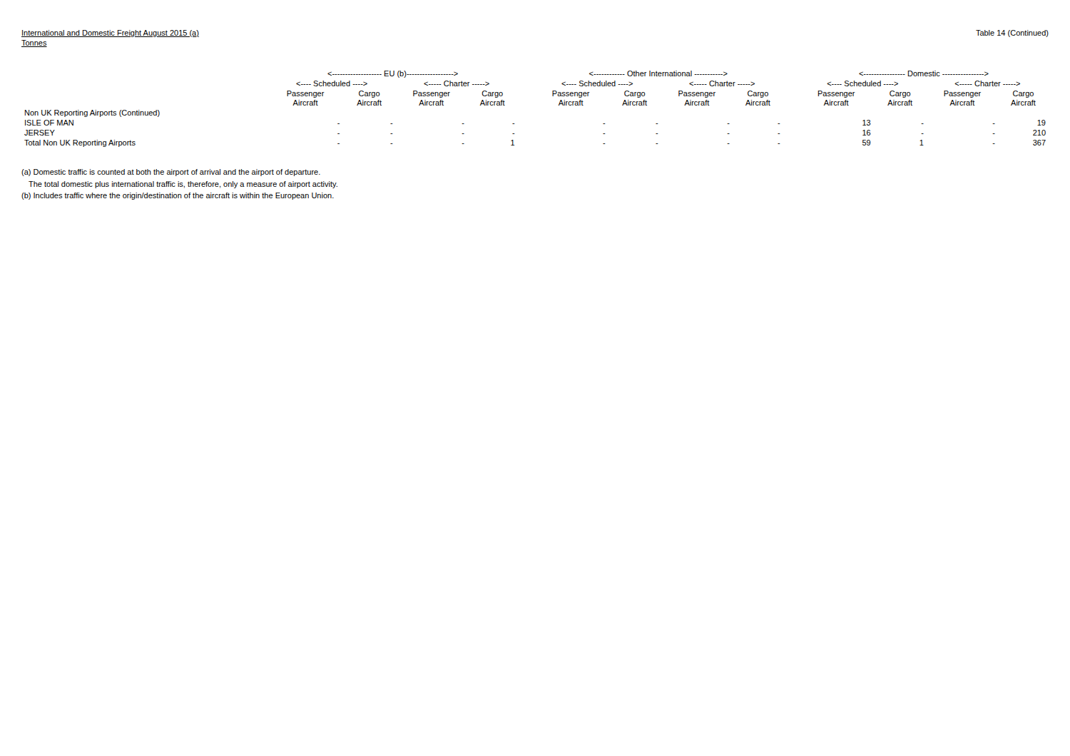International and Domestic Freight August 2015 (a)
Table 14 (Continued)
Tonnes
| | <------------------- EU (b)------------------> | | <------------ Other International -----------> | | <---------------- Domestic ----------------> |
| --- | --- | --- | --- | --- | --- |
| | <---- Scheduled ----> | <----- Charter -----> | | <---- Scheduled ----> | <----- Charter -----> | | <---- Scheduled ----> | <----- Charter -----> |
| | Passenger Aircraft | Cargo Aircraft | Passenger Aircraft | Cargo Aircraft | | Passenger Aircraft | Cargo Aircraft | Passenger Aircraft | Cargo Aircraft | | Passenger Aircraft | Cargo Aircraft | Passenger Aircraft | Cargo Aircraft |
| Non UK Reporting Airports (Continued) | |
| ISLE OF MAN | - | - | - | - | | - | - | - | - | | 13 | - | - | 19 |
| JERSEY | - | - | - | - | | - | - | - | - | | 16 | - | - | 210 |
| Total Non UK Reporting Airports | - | - | - | 1 | | - | - | - | - | | 59 | 1 | - | 367 |
(a) Domestic traffic is counted at both the airport of arrival and the airport of departure.
The total domestic plus international traffic is, therefore, only a measure of airport activity.
(b) Includes traffic where the origin/destination of the aircraft is within the European Union.